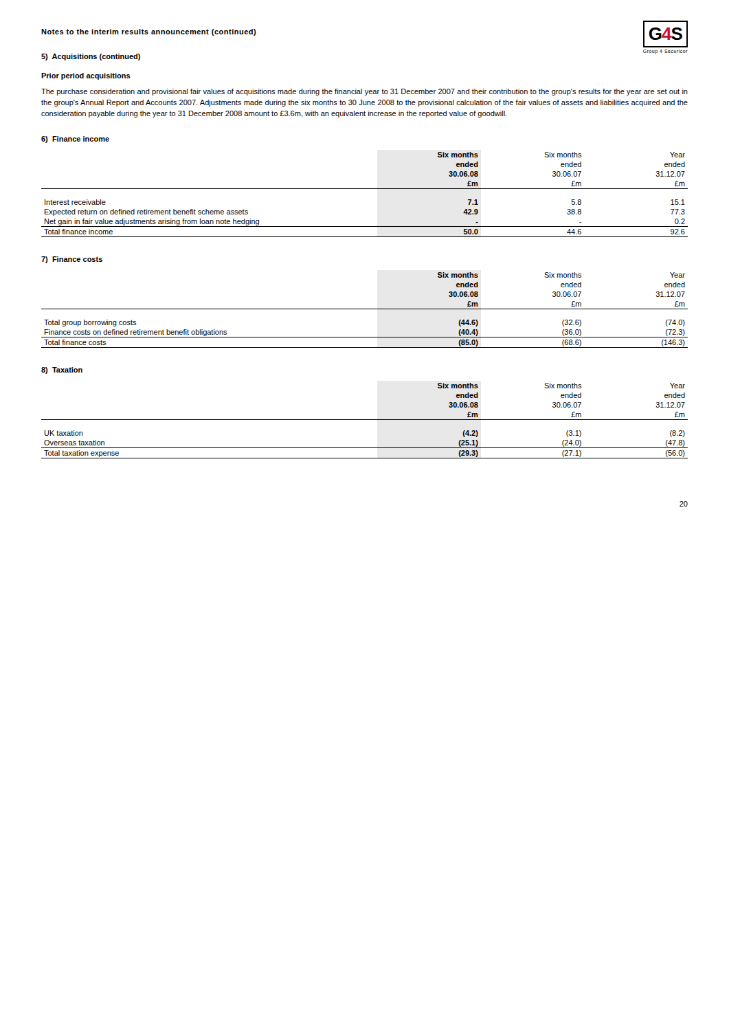G4 S
Group 4 Securicor
Notes to the interim results announcement (continued)
5) Acquisitions (continued)
Prior period acquisitions
The purchase consideration and provisional fair values of acquisitions made during the financial year to 31 December 2007 and their contribution to the group's results for the year are set out in the group's Annual Report and Accounts 2007. Adjustments made during the six months to 30 June 2008 to the provisional calculation of the fair values of assets and liabilities acquired and the consideration payable during the year to 31 December 2008 amount to £3.6m, with an equivalent increase in the reported value of goodwill.
6) Finance income
| | Six months | Six months | Year |
| --- | --- | --- | --- |
| | ended | ended | ended |
| | 30.06.08 | 30.06.07 | 31.12.07 |
| | £m | £m | £m |
| Interest receivable | 7.1 | 5.8 | 15.1 |
| Expected return on defined retirement benefit scheme assets | 42.9 | 38.8 | 77.3 |
| Net gain in fair value adjustments arising from loan note hedging | - | - | 0.2 |
| Total finance income | 50.0 | 44.6 | 92.6 |
7) Finance costs
| | Six months | Six months | Year |
| --- | --- | --- | --- |
| | ended | ended | ended |
| | 30.06.08 | 30.06.07 | 31.12.07 |
| | £m | £m | £m |
| Total group borrowing costs | (44.6) | (32.6) | (74.0) |
| Finance costs on defined retirement benefit obligations | (40.4) | (36.0) | (72.3) |
| Total finance costs | (85.0) | (68.6) | (146.3) |
8) Taxation
| | Six months | Six months | Year |
| --- | --- | --- | --- |
| | ended | ended | ended |
| | 30.06.08 | 30.06.07 | 31.12.07 |
| | £m | £m | £m |
| UK taxation | (4.2) | (3.1) | (8.2) |
| Overseas taxation | (25.1) | (24.0) | (47.8) |
| Total taxation expense | (29.3) | (27.1) | (56.0) |
20